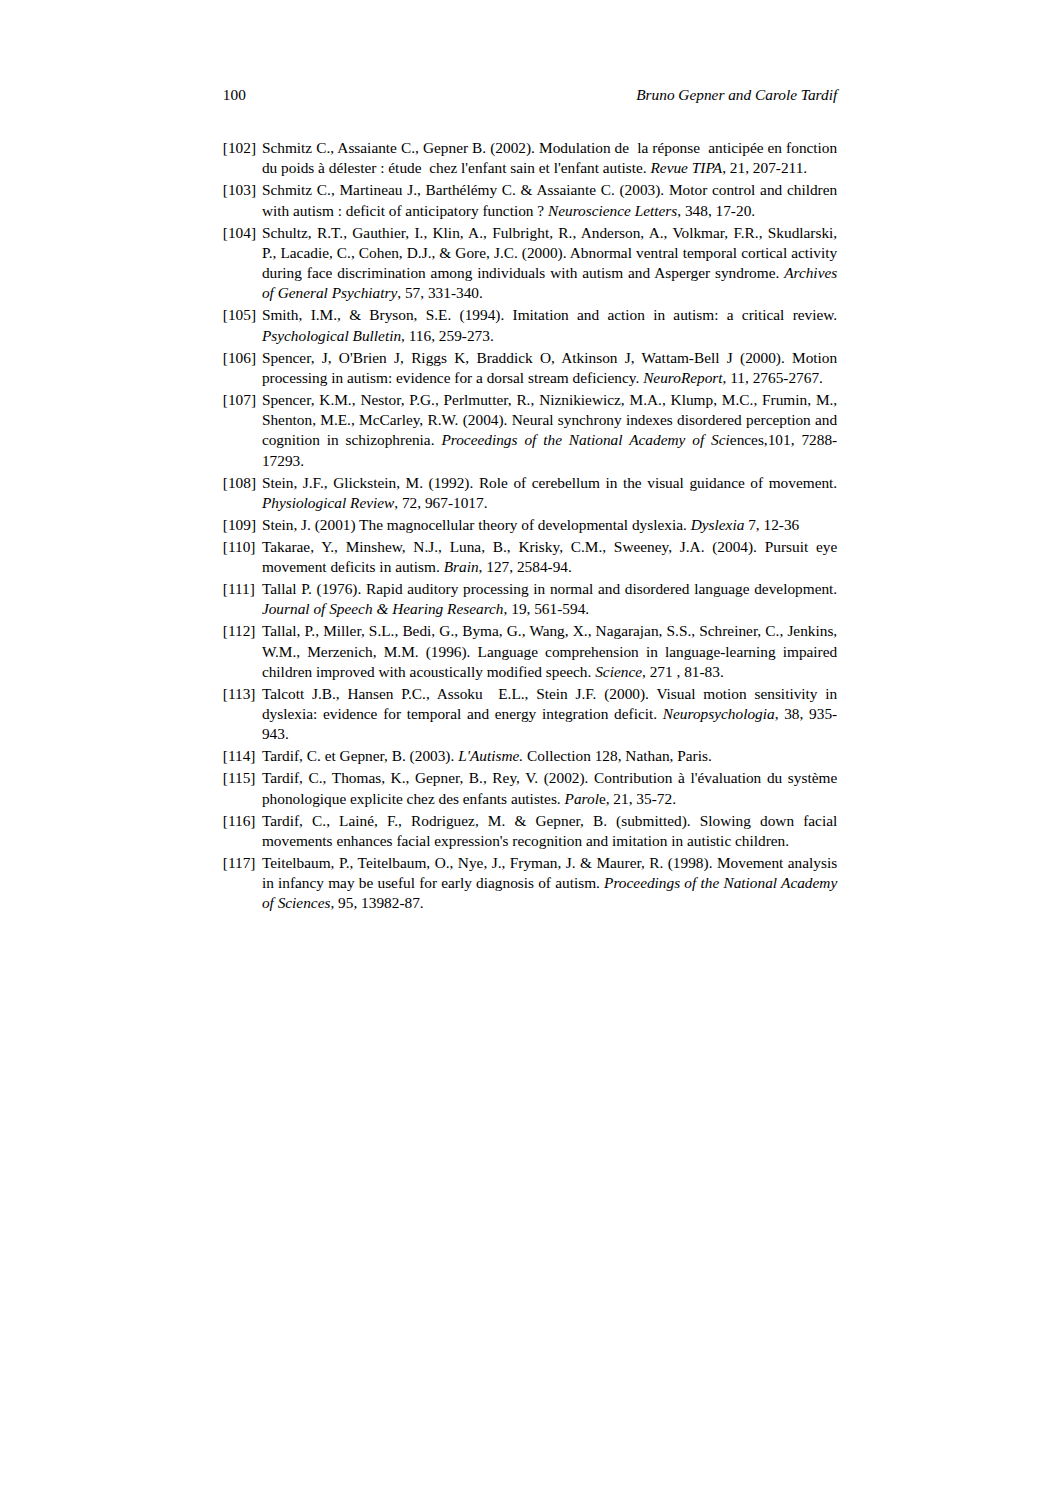100 Bruno Gepner and Carole Tardif
[102] Schmitz C., Assaiante C., Gepner B. (2002). Modulation de la réponse anticipée en fonction du poids à délester : étude chez l'enfant sain et l'enfant autiste. Revue TIPA, 21, 207-211.
[103] Schmitz C., Martineau J., Barthélémy C. & Assaiante C. (2003). Motor control and children with autism : deficit of anticipatory function ? Neuroscience Letters, 348, 17-20.
[104] Schultz, R.T., Gauthier, I., Klin, A., Fulbright, R., Anderson, A., Volkmar, F.R., Skudlarski, P., Lacadie, C., Cohen, D.J., & Gore, J.C. (2000). Abnormal ventral temporal cortical activity during face discrimination among individuals with autism and Asperger syndrome. Archives of General Psychiatry, 57, 331-340.
[105] Smith, I.M., & Bryson, S.E. (1994). Imitation and action in autism: a critical review. Psychological Bulletin, 116, 259-273.
[106] Spencer, J, O'Brien J, Riggs K, Braddick O, Atkinson J, Wattam-Bell J (2000). Motion processing in autism: evidence for a dorsal stream deficiency. NeuroReport, 11, 2765-2767.
[107] Spencer, K.M., Nestor, P.G., Perlmutter, R., Niznikiewicz, M.A., Klump, M.C., Frumin, M., Shenton, M.E., McCarley, R.W. (2004). Neural synchrony indexes disordered perception and cognition in schizophrenia. Proceedings of the National Academy of Sciences,101, 7288-17293.
[108] Stein, J.F., Glickstein, M. (1992). Role of cerebellum in the visual guidance of movement. Physiological Review, 72, 967-1017.
[109] Stein, J. (2001) The magnocellular theory of developmental dyslexia. Dyslexia 7, 12-36
[110] Takarae, Y., Minshew, N.J., Luna, B., Krisky, C.M., Sweeney, J.A. (2004). Pursuit eye movement deficits in autism. Brain, 127, 2584-94.
[111] Tallal P. (1976). Rapid auditory processing in normal and disordered language development. Journal of Speech & Hearing Research, 19, 561-594.
[112] Tallal, P., Miller, S.L., Bedi, G., Byma, G., Wang, X., Nagarajan, S.S., Schreiner, C., Jenkins, W.M., Merzenich, M.M. (1996). Language comprehension in language-learning impaired children improved with acoustically modified speech. Science, 271 , 81-83.
[113] Talcott J.B., Hansen P.C., Assoku E.L., Stein J.F. (2000). Visual motion sensitivity in dyslexia: evidence for temporal and energy integration deficit. Neuropsychologia, 38, 935-943.
[114] Tardif, C. et Gepner, B. (2003). L'Autisme. Collection 128, Nathan, Paris.
[115] Tardif, C., Thomas, K., Gepner, B., Rey, V. (2002). Contribution à l'évaluation du système phonologique explicite chez des enfants autistes. Parole, 21, 35-72.
[116] Tardif, C., Lainé, F., Rodriguez, M. & Gepner, B. (submitted). Slowing down facial movements enhances facial expression's recognition and imitation in autistic children.
[117] Teitelbaum, P., Teitelbaum, O., Nye, J., Fryman, J. & Maurer, R. (1998). Movement analysis in infancy may be useful for early diagnosis of autism. Proceedings of the National Academy of Sciences, 95, 13982-87.